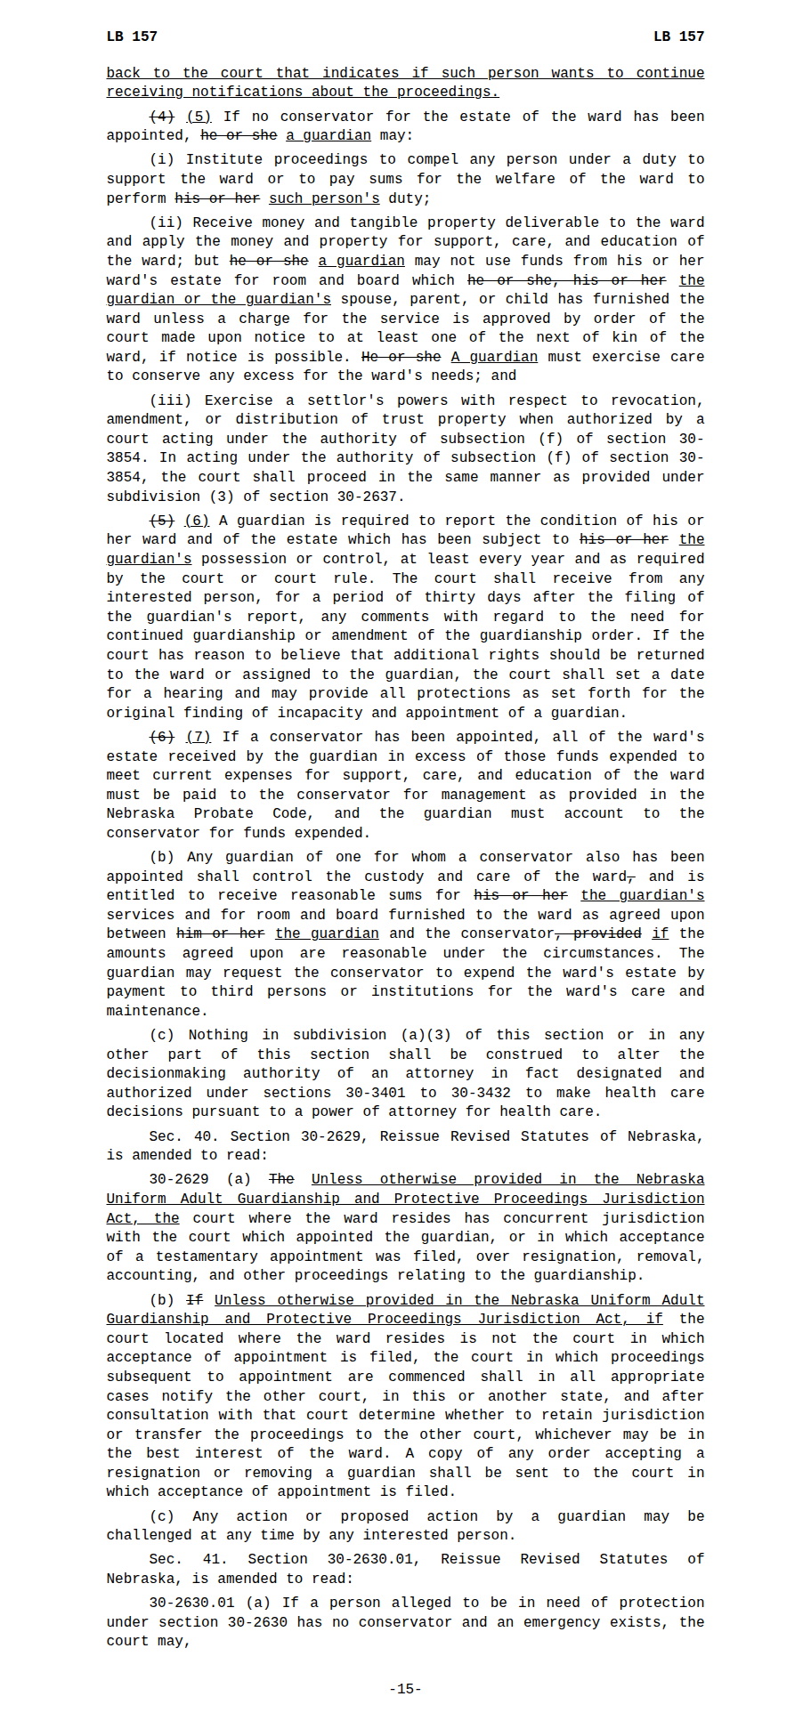LB 157 LB 157
back to the court that indicates if such person wants to continue receiving notifications about the proceedings.
(4) (5) If no conservator for the estate of the ward has been appointed, he or she a guardian may:
(i) Institute proceedings to compel any person under a duty to support the ward or to pay sums for the welfare of the ward to perform his or her such person's duty;
(ii) Receive money and tangible property deliverable to the ward and apply the money and property for support, care, and education of the ward; but he or she a guardian may not use funds from his or her ward's estate for room and board which he or she, his or her the guardian or the guardian's spouse, parent, or child has furnished the ward unless a charge for the service is approved by order of the court made upon notice to at least one of the next of kin of the ward, if notice is possible. He or she A guardian must exercise care to conserve any excess for the ward's needs; and
(iii) Exercise a settlor's powers with respect to revocation, amendment, or distribution of trust property when authorized by a court acting under the authority of subsection (f) of section 30-3854. In acting under the authority of subsection (f) of section 30-3854, the court shall proceed in the same manner as provided under subdivision (3) of section 30-2637.
(5) (6) A guardian is required to report the condition of his or her ward and of the estate which has been subject to his or her the guardian's possession or control, at least every year and as required by the court or court rule. The court shall receive from any interested person, for a period of thirty days after the filing of the guardian's report, any comments with regard to the need for continued guardianship or amendment of the guardianship order. If the court has reason to believe that additional rights should be returned to the ward or assigned to the guardian, the court shall set a date for a hearing and may provide all protections as set forth for the original finding of incapacity and appointment of a guardian.
(6) (7) If a conservator has been appointed, all of the ward's estate received by the guardian in excess of those funds expended to meet current expenses for support, care, and education of the ward must be paid to the conservator for management as provided in the Nebraska Probate Code, and the guardian must account to the conservator for funds expended.
(b) Any guardian of one for whom a conservator also has been appointed shall control the custody and care of the ward, and is entitled to receive reasonable sums for his or her the guardian's services and for room and board furnished to the ward as agreed upon between him or her the guardian and the conservator, provided if the amounts agreed upon are reasonable under the circumstances. The guardian may request the conservator to expend the ward's estate by payment to third persons or institutions for the ward's care and maintenance.
(c) Nothing in subdivision (a)(3) of this section or in any other part of this section shall be construed to alter the decisionmaking authority of an attorney in fact designated and authorized under sections 30-3401 to 30-3432 to make health care decisions pursuant to a power of attorney for health care.
Sec. 40. Section 30-2629, Reissue Revised Statutes of Nebraska, is amended to read:
30-2629 (a) The Unless otherwise provided in the Nebraska Uniform Adult Guardianship and Protective Proceedings Jurisdiction Act, the court where the ward resides has concurrent jurisdiction with the court which appointed the guardian, or in which acceptance of a testamentary appointment was filed, over resignation, removal, accounting, and other proceedings relating to the guardianship.
(b) If Unless otherwise provided in the Nebraska Uniform Adult Guardianship and Protective Proceedings Jurisdiction Act, if the court located where the ward resides is not the court in which acceptance of appointment is filed, the court in which proceedings subsequent to appointment are commenced shall in all appropriate cases notify the other court, in this or another state, and after consultation with that court determine whether to retain jurisdiction or transfer the proceedings to the other court, whichever may be in the best interest of the ward. A copy of any order accepting a resignation or removing a guardian shall be sent to the court in which acceptance of appointment is filed.
(c) Any action or proposed action by a guardian may be challenged at any time by any interested person.
Sec. 41. Section 30-2630.01, Reissue Revised Statutes of Nebraska, is amended to read:
30-2630.01 (a) If a person alleged to be in need of protection under section 30-2630 has no conservator and an emergency exists, the court may,
-15-